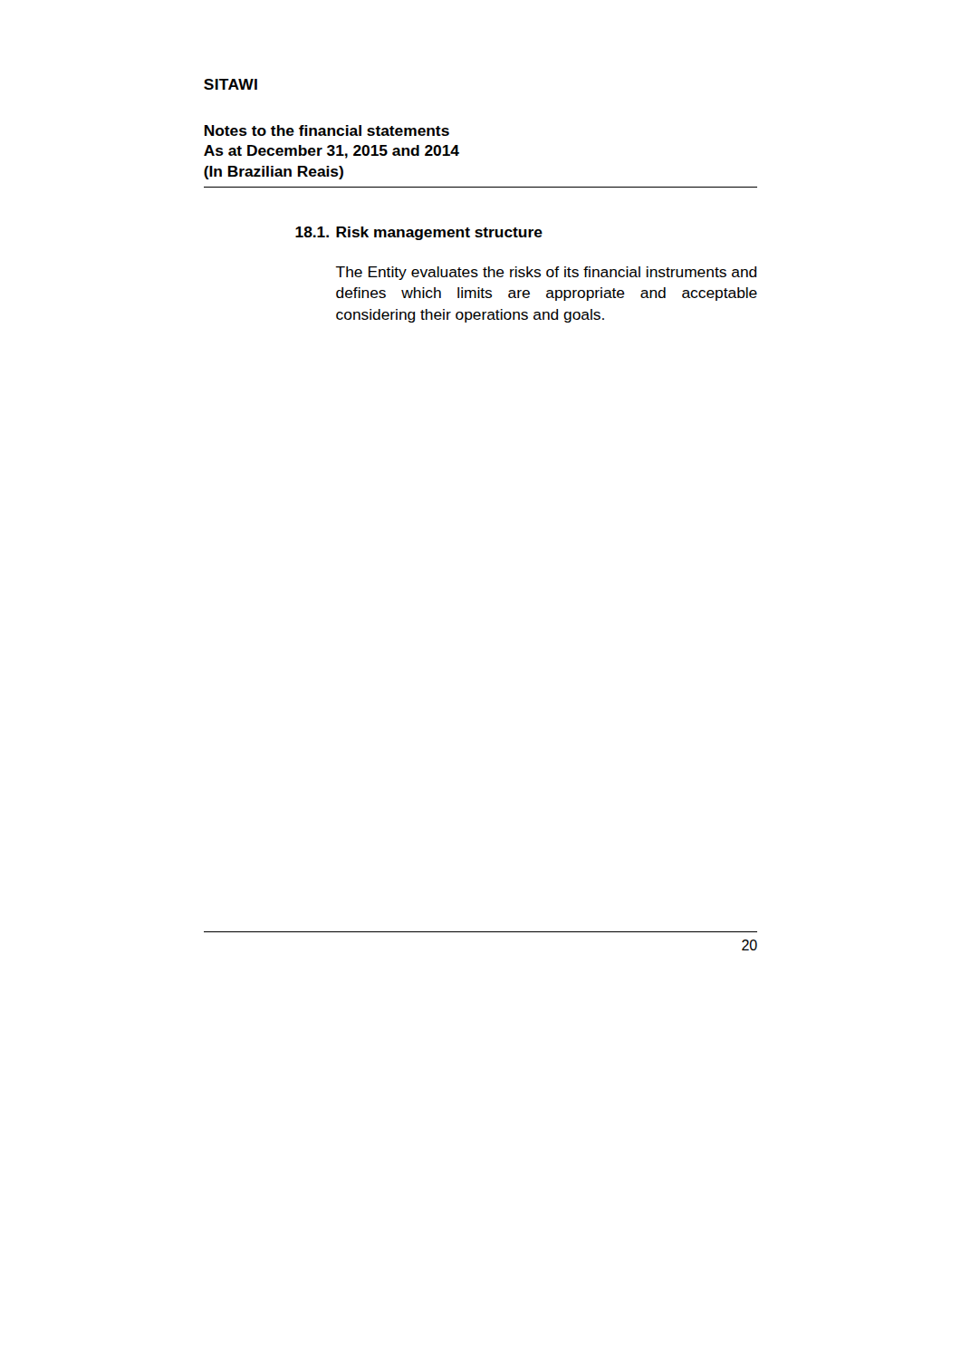SITAWI
Notes to the financial statements
As at December 31, 2015 and 2014
(In Brazilian Reais)
18.1. Risk management structure
The Entity evaluates the risks of its financial instruments and defines which limits are appropriate and acceptable considering their operations and goals.
20